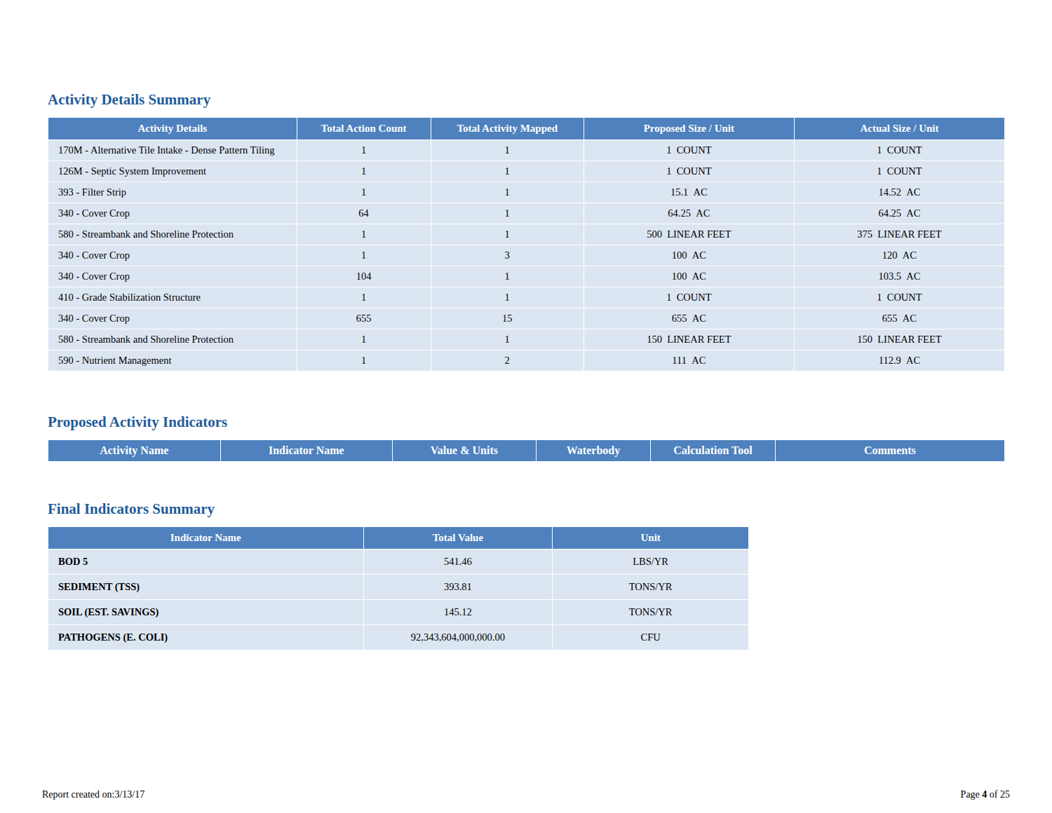Activity Details Summary
| Activity Details | Total Action Count | Total Activity Mapped | Proposed Size / Unit | Actual Size / Unit |
| --- | --- | --- | --- | --- |
| 170M - Alternative Tile Intake - Dense Pattern Tiling | 1 | 1 | 1 COUNT | 1 COUNT |
| 126M - Septic System Improvement | 1 | 1 | 1 COUNT | 1 COUNT |
| 393 - Filter Strip | 1 | 1 | 15.1 AC | 14.52 AC |
| 340 - Cover Crop | 64 | 1 | 64.25 AC | 64.25 AC |
| 580 - Streambank and Shoreline Protection | 1 | 1 | 500 LINEAR FEET | 375 LINEAR FEET |
| 340 - Cover Crop | 1 | 3 | 100 AC | 120 AC |
| 340 - Cover Crop | 104 | 1 | 100 AC | 103.5 AC |
| 410 - Grade Stabilization Structure | 1 | 1 | 1 COUNT | 1 COUNT |
| 340 - Cover Crop | 655 | 15 | 655 AC | 655 AC |
| 580 - Streambank and Shoreline Protection | 1 | 1 | 150 LINEAR FEET | 150 LINEAR FEET |
| 590 - Nutrient Management | 1 | 2 | 111 AC | 112.9 AC |
Proposed Activity Indicators
| Activity Name | Indicator Name | Value & Units | Waterbody | Calculation Tool | Comments |
| --- | --- | --- | --- | --- | --- |
Final Indicators Summary
| Indicator Name | Total Value | Unit |
| --- | --- | --- |
| BOD 5 | 541.46 | LBS/YR |
| SEDIMENT (TSS) | 393.81 | TONS/YR |
| SOIL (EST. SAVINGS) | 145.12 | TONS/YR |
| PATHOGENS (E. COLI) | 92,343,604,000,000.00 | CFU |
Report created on:3/13/17
Page 4 of 25